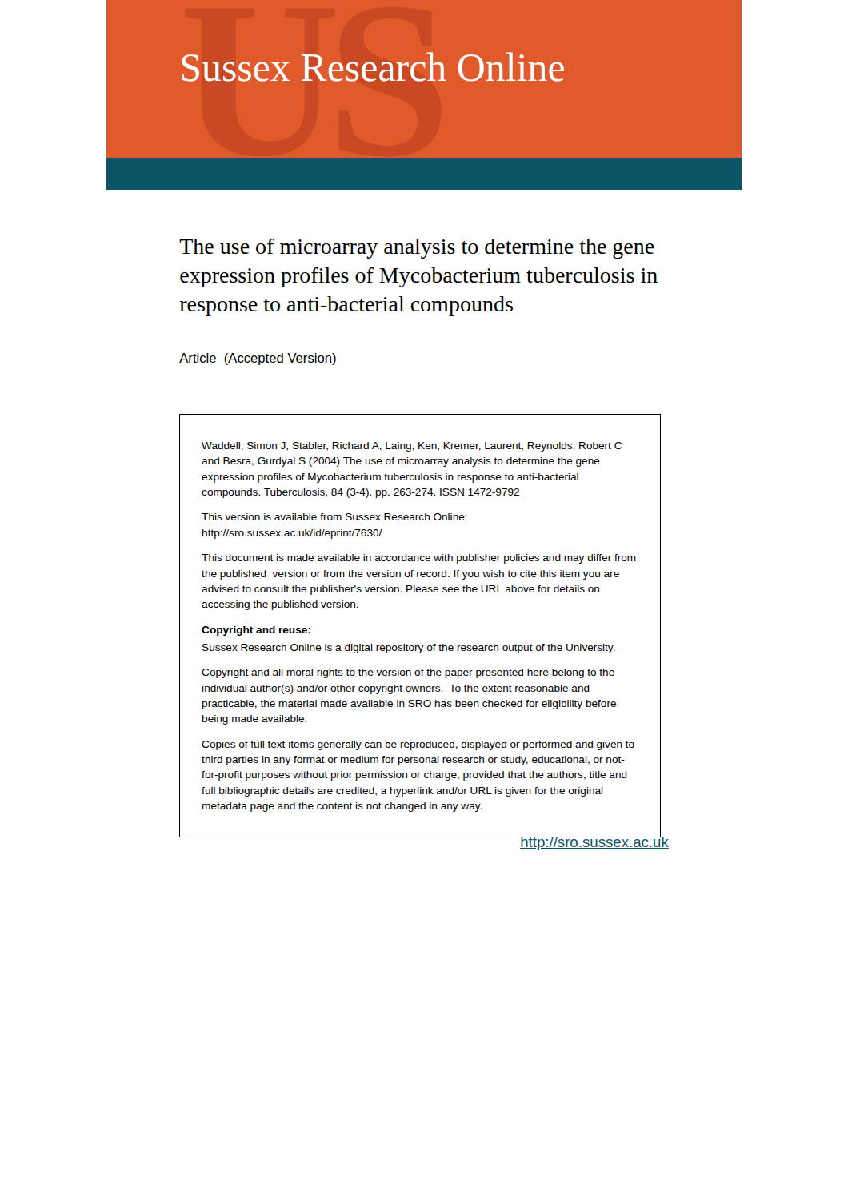US
Sussex Research Online
The use of microarray analysis to determine the gene expression profiles of Mycobacterium tuberculosis in response to anti-bacterial compounds
Article (Accepted Version)
Waddell, Simon J, Stabler, Richard A, Laing, Ken, Kremer, Laurent, Reynolds, Robert C and Besra, Gurdyal S (2004) The use of microarray analysis to determine the gene expression profiles of Mycobacterium tuberculosis in response to anti-bacterial compounds. Tuberculosis, 84 (3-4). pp. 263-274. ISSN 1472-9792
This version is available from Sussex Research Online: http://sro.sussex.ac.uk/id/eprint/7630/
This document is made available in accordance with publisher policies and may differ from the published version or from the version of record. If you wish to cite this item you are advised to consult the publisher's version. Please see the URL above for details on accessing the published version.
Copyright and reuse:
Sussex Research Online is a digital repository of the research output of the University.
Copyright and all moral rights to the version of the paper presented here belong to the individual author(s) and/or other copyright owners. To the extent reasonable and practicable, the material made available in SRO has been checked for eligibility before being made available.
Copies of full text items generally can be reproduced, displayed or performed and given to third parties in any format or medium for personal research or study, educational, or not-for-profit purposes without prior permission or charge, provided that the authors, title and full bibliographic details are credited, a hyperlink and/or URL is given for the original metadata page and the content is not changed in any way.
http://sro.sussex.ac.uk